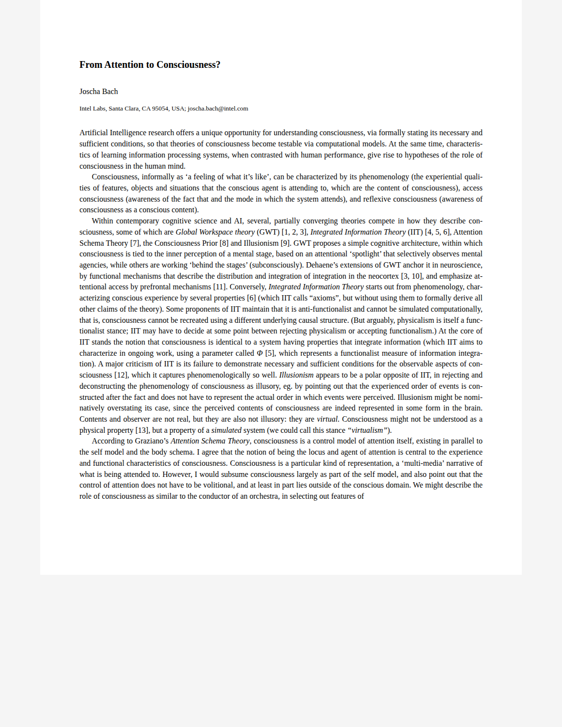From Attention to Consciousness?
Joscha Bach
Intel Labs, Santa Clara, CA 95054, USA; joscha.bach@intel.com
Artificial Intelligence research offers a unique opportunity for understanding consciousness, via formally stating its necessary and sufficient conditions, so that theories of consciousness become testable via computational models. At the same time, characteristics of learning information processing systems, when contrasted with human performance, give rise to hypotheses of the role of consciousness in the human mind.
Consciousness, informally as ‘a feeling of what it’s like’, can be characterized by its phenomenology (the experiential qualities of features, objects and situations that the conscious agent is attending to, which are the content of consciousness), access consciousness (awareness of the fact that and the mode in which the system attends), and reflexive consciousness (awareness of consciousness as a conscious content).
Within contemporary cognitive science and AI, several, partially converging theories compete in how they describe consciousness, some of which are Global Workspace theory (GWT) [1, 2, 3], Integrated Information Theory (IIT) [4, 5, 6], Attention Schema Theory [7], the Consciousness Prior [8] and Illusionism [9]. GWT proposes a simple cognitive architecture, within which consciousness is tied to the inner perception of a mental stage, based on an attentional ‘spotlight’ that selectively observes mental agencies, while others are working ‘behind the stages’ (subconsciously). Dehaene’s extensions of GWT anchor it in neuroscience, by functional mechanisms that describe the distribution and integration of integration in the neocortex [3, 10], and emphasize attentional access by prefrontal mechanisms [11]. Conversely, Integrated Information Theory starts out from phenomenology, characterizing conscious experience by several properties [6] (which IIT calls “axioms”, but without using them to formally derive all other claims of the theory). Some proponents of IIT maintain that it is anti-functionalist and cannot be simulated computationally, that is, consciousness cannot be recreated using a different underlying causal structure. (But arguably, physicalism is itself a functionalist stance; IIT may have to decide at some point between rejecting physicalism or accepting functionalism.) At the core of IIT stands the notion that consciousness is identical to a system having properties that integrate information (which IIT aims to characterize in ongoing work, using a parameter called Φ [5], which represents a functionalist measure of information integration). A major criticism of IIT is its failure to demonstrate necessary and sufficient conditions for the observable aspects of consciousness [12], which it captures phenomenologically so well. Illusionism appears to be a polar opposite of IIT, in rejecting and deconstructing the phenomenology of consciousness as illusory, eg. by pointing out that the experienced order of events is constructed after the fact and does not have to represent the actual order in which events were perceived. Illusionism might be nominatively overstating its case, since the perceived contents of consciousness are indeed represented in some form in the brain. Contents and observer are not real, but they are also not illusory: they are virtual. Consciousness might not be understood as a physical property [13], but a property of a simulated system (we could call this stance “virtualism”).
According to Graziano’s Attention Schema Theory, consciousness is a control model of attention itself, existing in parallel to the self model and the body schema. I agree that the notion of being the locus and agent of attention is central to the experience and functional characteristics of consciousness. Consciousness is a particular kind of representation, a ‘multi-media’ narrative of what is being attended to. However, I would subsume consciousness largely as part of the self model, and also point out that the control of attention does not have to be volitional, and at least in part lies outside of the conscious domain. We might describe the role of consciousness as similar to the conductor of an orchestra, in selecting out features of